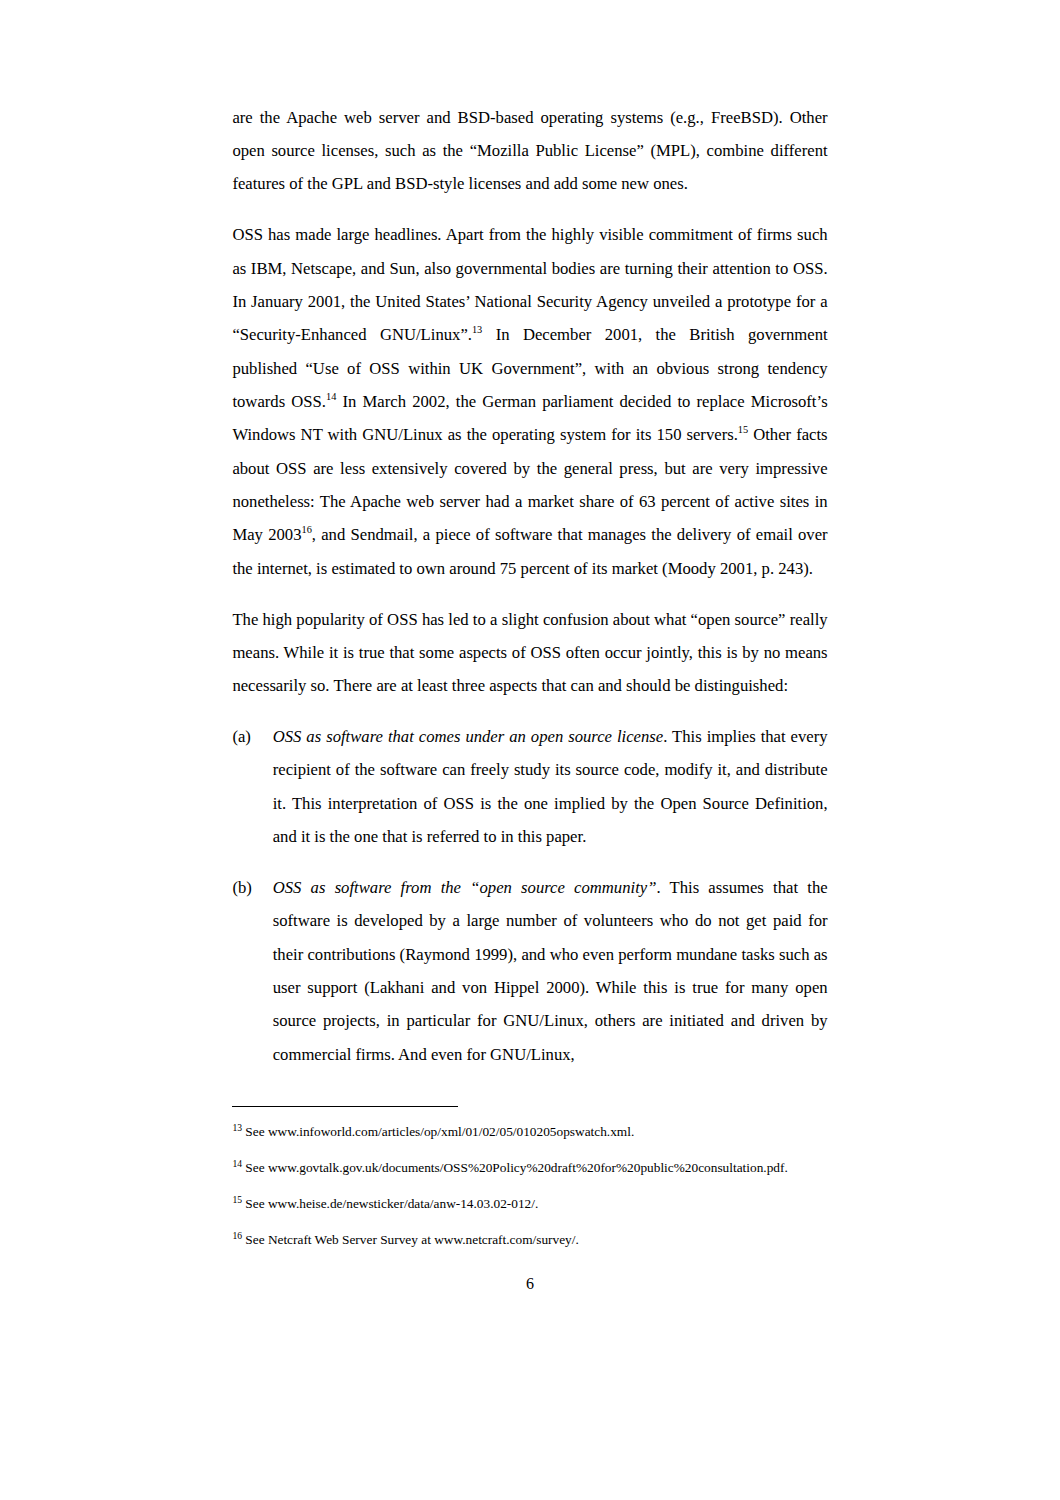are the Apache web server and BSD-based operating systems (e.g., FreeBSD). Other open source licenses, such as the “Mozilla Public License” (MPL), combine different features of the GPL and BSD-style licenses and add some new ones.
OSS has made large headlines. Apart from the highly visible commitment of firms such as IBM, Netscape, and Sun, also governmental bodies are turning their attention to OSS. In January 2001, the United States’ National Security Agency unveiled a prototype for a “Security-Enhanced GNU/Linux”.13 In December 2001, the British government published “Use of OSS within UK Government”, with an obvious strong tendency towards OSS.14 In March 2002, the German parliament decided to replace Microsoft’s Windows NT with GNU/Linux as the operating system for its 150 servers.15 Other facts about OSS are less extensively covered by the general press, but are very impressive nonetheless: The Apache web server had a market share of 63 percent of active sites in May 200316, and Sendmail, a piece of software that manages the delivery of email over the internet, is estimated to own around 75 percent of its market (Moody 2001, p. 243).
The high popularity of OSS has led to a slight confusion about what “open source” really means. While it is true that some aspects of OSS often occur jointly, this is by no means necessarily so. There are at least three aspects that can and should be distinguished:
(a)
OSS as software that comes under an open source license. This implies that every recipient of the software can freely study its source code, modify it, and distribute it. This interpretation of OSS is the one implied by the Open Source Definition, and it is the one that is referred to in this paper.
(b)
OSS as software from the “open source community”. This assumes that the software is developed by a large number of volunteers who do not get paid for their contributions (Raymond 1999), and who even perform mundane tasks such as user support (Lakhani and von Hippel 2000). While this is true for many open source projects, in particular for GNU/Linux, others are initiated and driven by commercial firms. And even for GNU/Linux,
13 See www.infoworld.com/articles/op/xml/01/02/05/010205opswatch.xml.
14 See www.govtalk.gov.uk/documents/OSS%20Policy%20draft%20for%20public%20consultation.pdf.
15 See www.heise.de/newsticker/data/anw-14.03.02-012/.
16 See Netcraft Web Server Survey at www.netcraft.com/survey/.
6